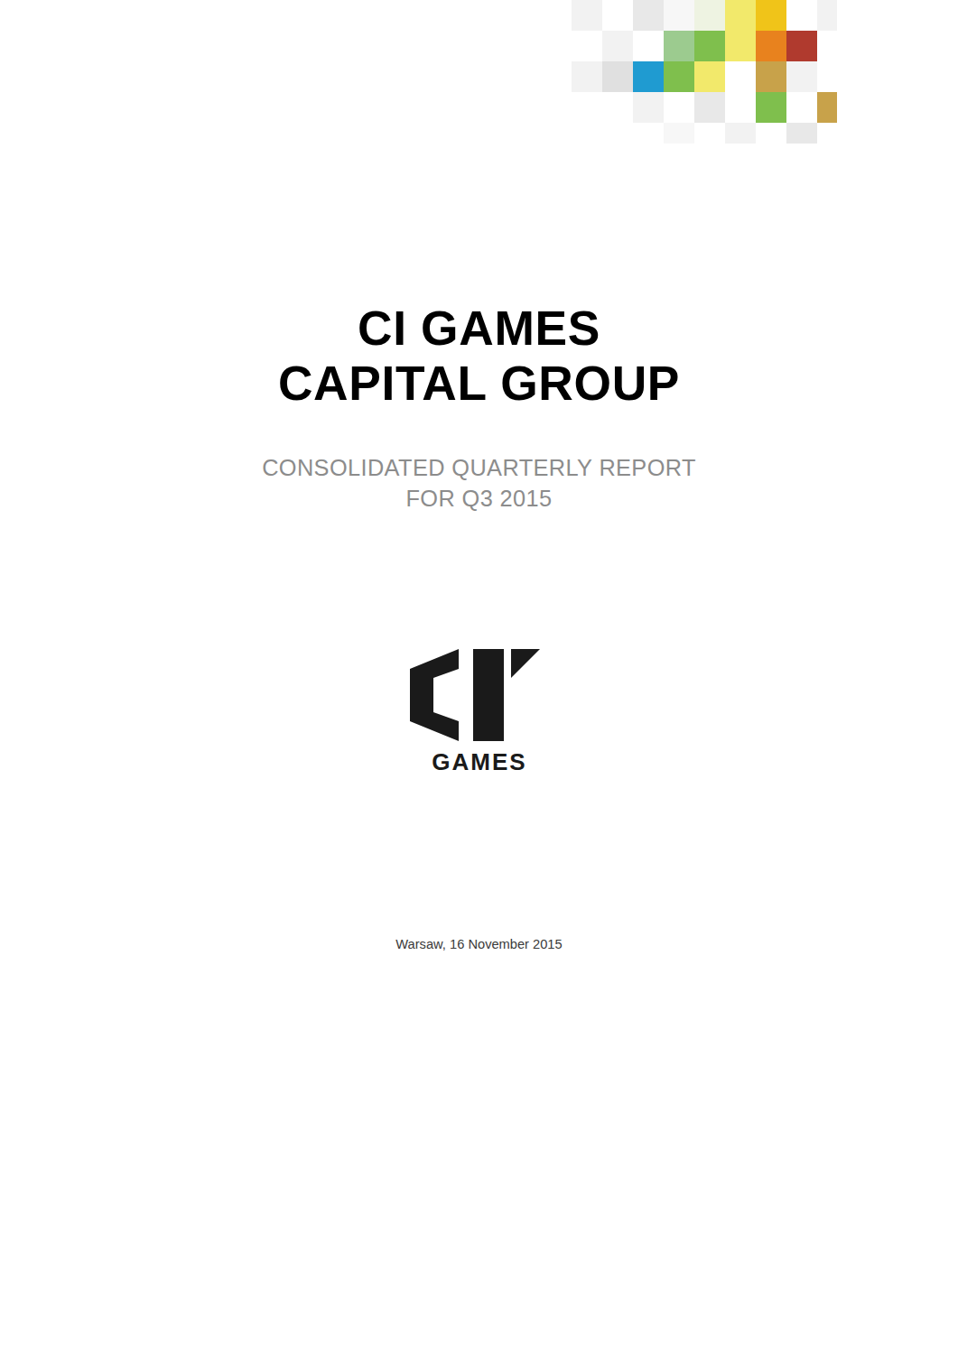CI GAMES
CAPITAL GROUP
CONSOLIDATED QUARTERLY REPORT
FOR Q3 2015
GAMES
Warsaw, 16 November 2015